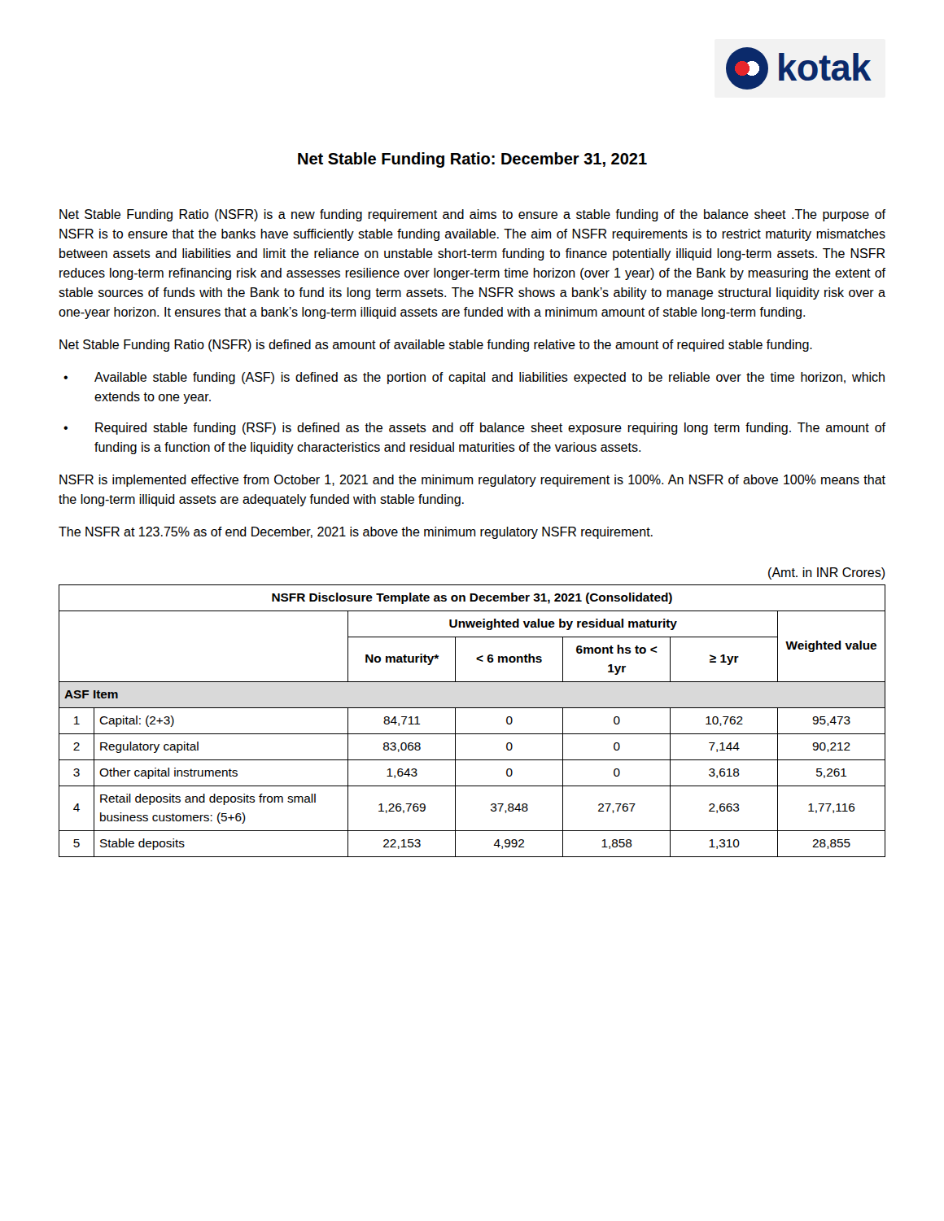kotak
Net Stable Funding Ratio: December 31, 2021
Net Stable Funding Ratio (NSFR) is a new funding requirement and aims to ensure a stable funding of the balance sheet .The purpose of NSFR is to ensure that the banks have sufficiently stable funding available. The aim of NSFR requirements is to restrict maturity mismatches between assets and liabilities and limit the reliance on unstable short-term funding to finance potentially illiquid long-term assets. The NSFR reduces long-term refinancing risk and assesses resilience over longer-term time horizon (over 1 year) of the Bank by measuring the extent of stable sources of funds with the Bank to fund its long term assets. The NSFR shows a bank’s ability to manage structural liquidity risk over a one-year horizon. It ensures that a bank’s long-term illiquid assets are funded with a minimum amount of stable long-term funding.
Net Stable Funding Ratio (NSFR) is defined as amount of available stable funding relative to the amount of required stable funding.
Available stable funding (ASF) is defined as the portion of capital and liabilities expected to be reliable over the time horizon, which extends to one year.
Required stable funding (RSF) is defined as the assets and off balance sheet exposure requiring long term funding. The amount of funding is a function of the liquidity characteristics and residual maturities of the various assets.
NSFR is implemented effective from October 1, 2021 and the minimum regulatory requirement is 100%. An NSFR of above 100% means that the long-term illiquid assets are adequately funded with stable funding.
The NSFR at 123.75% as of end December, 2021 is above the minimum regulatory NSFR requirement.
(Amt. in INR Crores)
NSFR Disclosure Template as on December 31, 2021 (Consolidated)
| | Unweighted value by residual maturity | Weighted value |
| --- | --- | --- |
| No maturity* | < 6 months | 6mont hs to < 1yr | ≥ 1yr |
| ASF Item |
| 1 | Capital: (2+3) | 84,711 | 0 | 0 | 10,762 | 95,473 |
| 2 | Regulatory capital | 83,068 | 0 | 0 | 7,144 | 90,212 |
| 3 | Other capital instruments | 1,643 | 0 | 0 | 3,618 | 5,261 |
| 4 | Retail deposits and deposits from small business customers: (5+6) | 1,26,769 | 37,848 | 27,767 | 2,663 | 1,77,116 |
| 5 | Stable deposits | 22,153 | 4,992 | 1,858 | 1,310 | 28,855 |